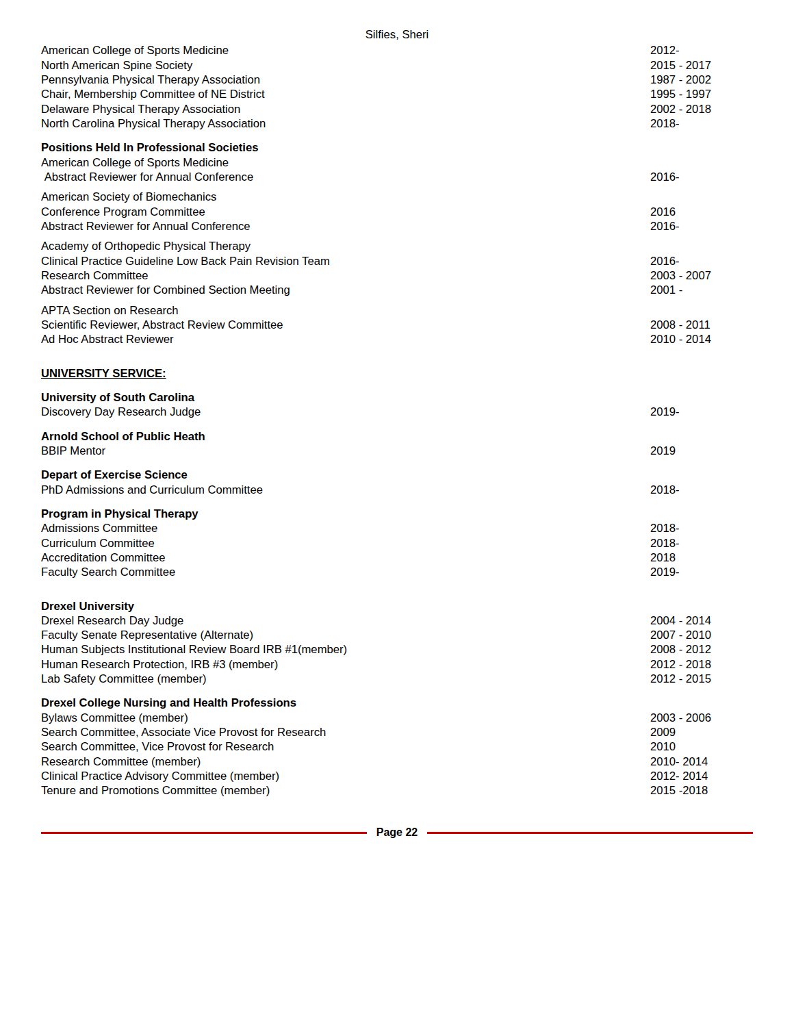Silfies, Sheri
| American College of Sports Medicine | 2012- |
| North American Spine Society | 2015 - 2017 |
| Pennsylvania Physical Therapy Association | 1987 - 2002 |
| Chair, Membership Committee of NE District | 1995 - 1997 |
| Delaware Physical Therapy Association | 2002 - 2018 |
| North Carolina Physical Therapy Association | 2018- |
| Positions Held In Professional Societies | |
| American College of Sports Medicine | |
| Abstract Reviewer for Annual Conference | 2016- |
| American Society of Biomechanics | |
| Conference Program Committee | 2016 |
| Abstract Reviewer for Annual Conference | 2016- |
| Academy of Orthopedic Physical Therapy | |
| Clinical Practice Guideline Low Back Pain Revision Team | 2016- |
| Research Committee | 2003 - 2007 |
| Abstract Reviewer for Combined Section Meeting | 2001 - |
| APTA Section on Research | |
| Scientific Reviewer, Abstract Review Committee | 2008 - 2011 |
| Ad Hoc Abstract Reviewer | 2010 - 2014 |
| UNIVERSITY SERVICE: | |
| University of South Carolina | |
| Discovery Day Research Judge | 2019- |
| Arnold School of Public Heath | |
| BBIP Mentor | 2019 |
| Depart of Exercise Science | |
| PhD Admissions and Curriculum Committee | 2018- |
| Program in Physical Therapy | |
| Admissions Committee | 2018- |
| Curriculum Committee | 2018- |
| Accreditation Committee | 2018 |
| Faculty Search Committee | 2019- |
| Drexel University | |
| Drexel Research Day Judge | 2004 - 2014 |
| Faculty Senate Representative (Alternate) | 2007 - 2010 |
| Human Subjects Institutional Review Board IRB #1(member) | 2008 - 2012 |
| Human Research Protection, IRB #3 (member) | 2012 - 2018 |
| Lab Safety Committee (member) | 2012 - 2015 |
| Drexel College Nursing and Health Professions | |
| Bylaws Committee (member) | 2003 - 2006 |
| Search Committee, Associate Vice Provost for Research | 2009 |
| Search Committee, Vice Provost for Research | 2010 |
| Research Committee (member) | 2010- 2014 |
| Clinical Practice Advisory Committee (member) | 2012- 2014 |
| Tenure and Promotions Committee (member) | 2015 -2018 |
Page 22